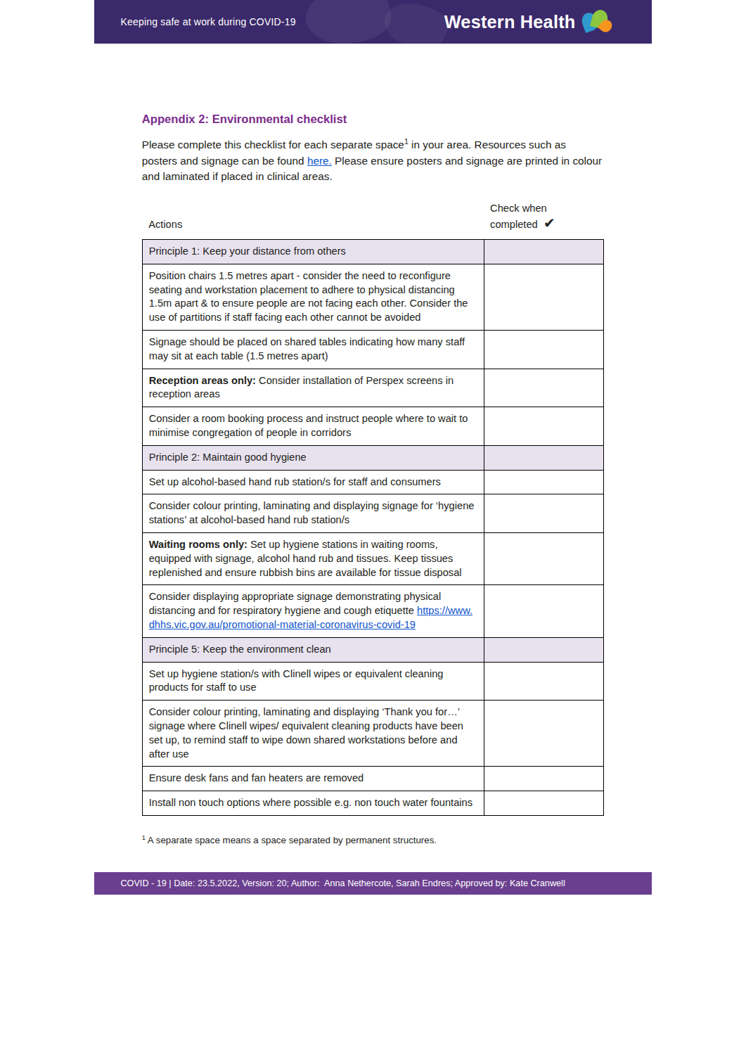Keeping safe at work during COVID-19
Western Health
Appendix 2: Environmental checklist
Please complete this checklist for each separate space1 in your area. Resources such as posters and signage can be found here. Please ensure posters and signage are printed in colour and laminated if placed in clinical areas.
| Actions | Check when completed ✔ |
| --- | --- |
| Principle 1: Keep your distance from others | |
| Position chairs 1.5 metres apart - consider the need to reconfigure seating and workstation placement to adhere to physical distancing 1.5m apart & to ensure people are not facing each other. Consider the use of partitions if staff facing each other cannot be avoided | |
| Signage should be placed on shared tables indicating how many staff may sit at each table (1.5 metres apart) | |
| Reception areas only: Consider installation of Perspex screens in reception areas | |
| Consider a room booking process and instruct people where to wait to minimise congregation of people in corridors | |
| Principle 2: Maintain good hygiene | |
| Set up alcohol-based hand rub station/s for staff and consumers | |
| Consider colour printing, laminating and displaying signage for ‘hygiene stations’ at alcohol-based hand rub station/s | |
| Waiting rooms only: Set up hygiene stations in waiting rooms, equipped with signage, alcohol hand rub and tissues. Keep tissues replenished and ensure rubbish bins are available for tissue disposal | |
| Consider displaying appropriate signage demonstrating physical distancing and for respiratory hygiene and cough etiquette https://www.dhhs.vic.gov.au/promotional-material-coronavirus-covid-19 | |
| Principle 5: Keep the environment clean | |
| Set up hygiene station/s with Clinell wipes or equivalent cleaning products for staff to use | |
| Consider colour printing, laminating and displaying ‘Thank you for…’ signage where Clinell wipes/ equivalent cleaning products have been set up, to remind staff to wipe down shared workstations before and after use | |
| Ensure desk fans and fan heaters are removed | |
| Install non touch options where possible e.g. non touch water fountains | |
1 A separate space means a space separated by permanent structures.
COVID - 19 | Date: 23.5.2022, Version: 20; Author: Anna Nethercote, Sarah Endres; Approved by: Kate Cranwell